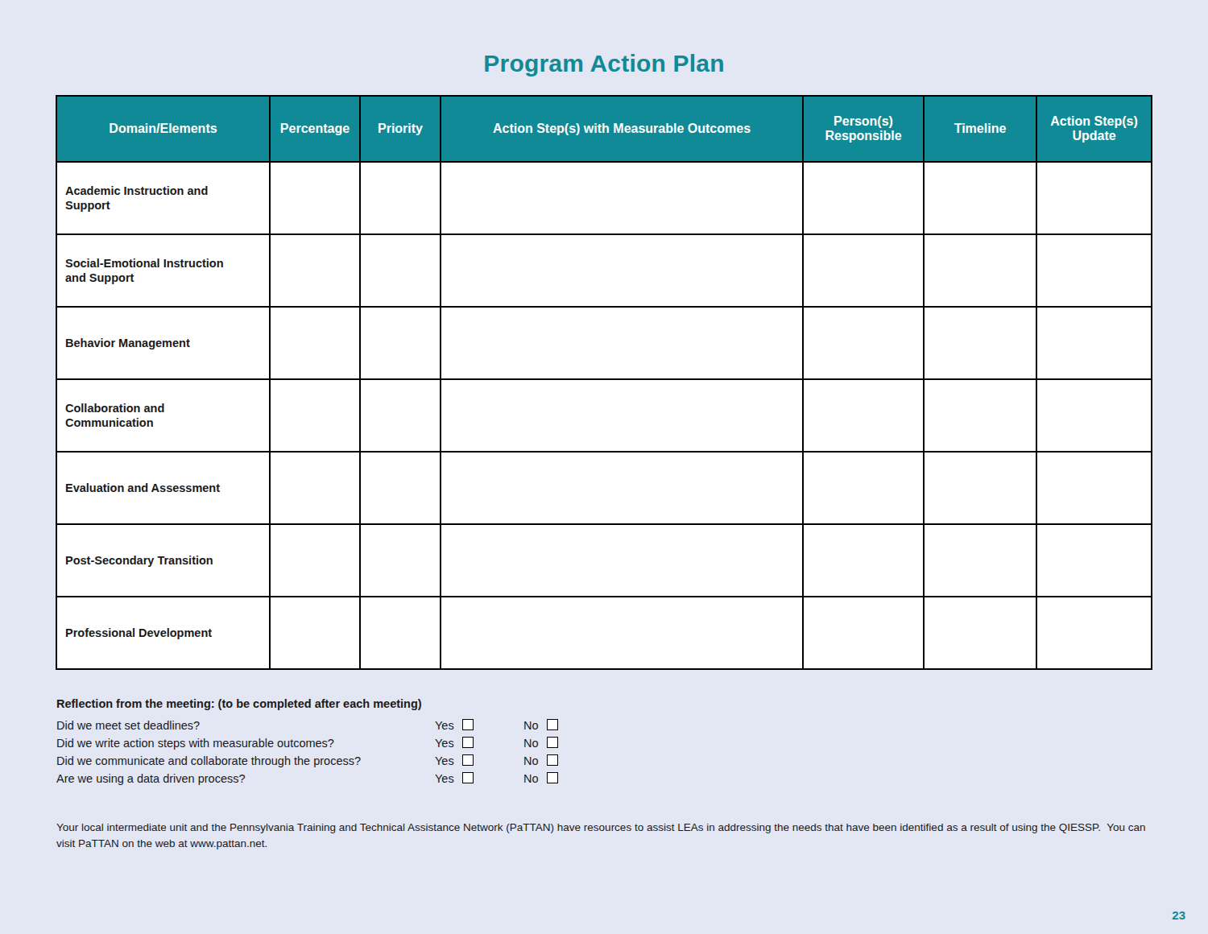Program Action Plan
| Domain/Elements | Percentage | Priority | Action Step(s) with Measurable Outcomes | Person(s) Responsible | Timeline | Action Step(s) Update |
| --- | --- | --- | --- | --- | --- | --- |
| Academic Instruction and Support | | | | | | |
| Social-Emotional Instruction and Support | | | | | | |
| Behavior Management | | | | | | |
| Collaboration and Communication | | | | | | |
| Evaluation and Assessment | | | | | | |
| Post-Secondary Transition | | | | | | |
| Professional Development | | | | | | |
Reflection from the meeting: (to be completed after each meeting)
| Did we meet set deadlines? | Yes | No |
| Did we write action steps with measurable outcomes? | Yes | No |
| Did we communicate and collaborate through the process? | Yes | No |
| Are we using a data driven process? | Yes | No |
Your local intermediate unit and the Pennsylvania Training and Technical Assistance Network (PaTTAN) have resources to assist LEAs in addressing the needs that have been identified as a result of using the QIESSP. You can visit PaTTAN on the web at www.pattan.net.
23